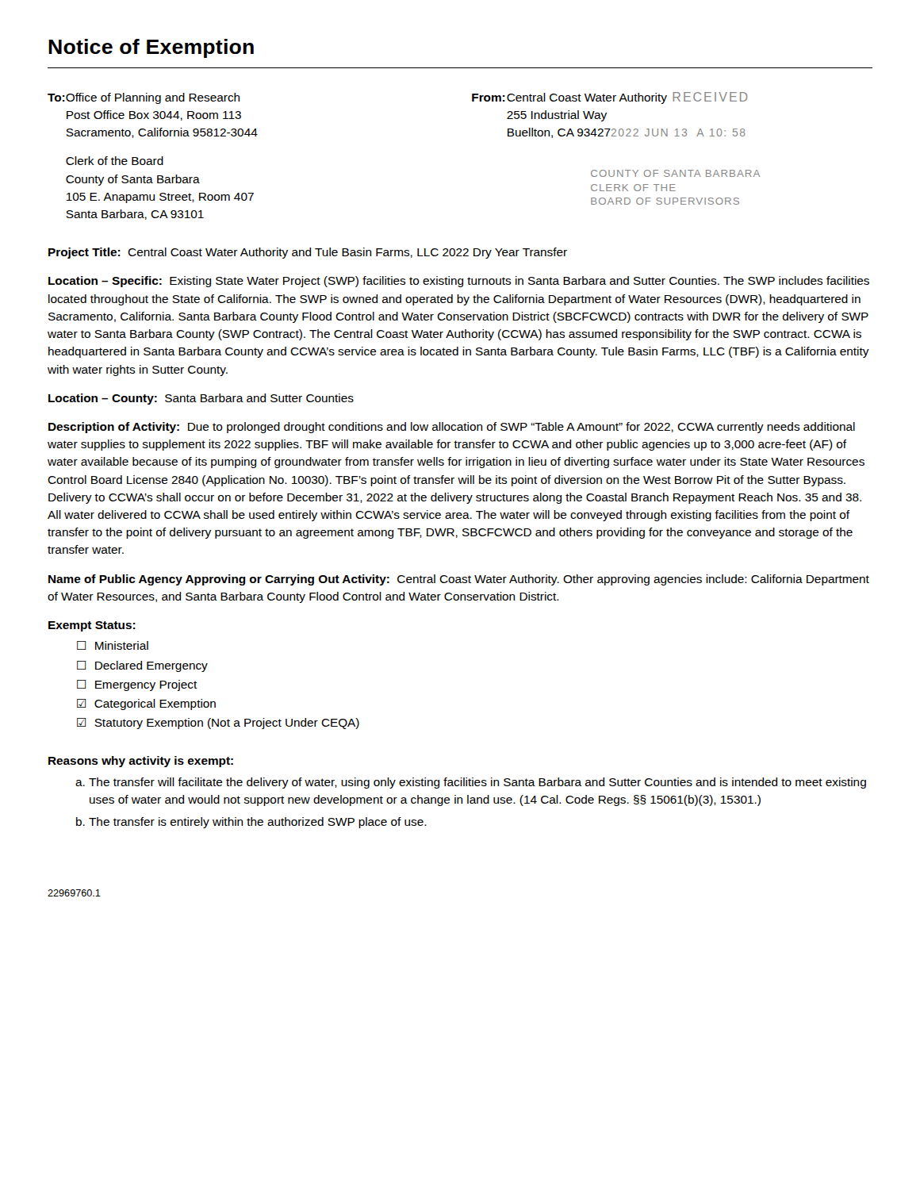Notice of Exemption
| To: | Office of Planning and Research Post Office Box 3044, Room 113 Sacramento, California 95812-3044 | From: | Central Coast Water Authority RECEIVED 255 Industrial Way Buellton, CA 93427 2022 JUN 13 A 10: 58 |
| | Clerk of the Board County of Santa Barbara 105 E. Anapamu Street, Room 407 Santa Barbara, CA 93101 | COUNTY OF SANTA BARBARA CLERK OF THE BOARD OF SUPERVISORS |
Project Title: Central Coast Water Authority and Tule Basin Farms, LLC 2022 Dry Year Transfer
Location – Specific: Existing State Water Project (SWP) facilities to existing turnouts in Santa Barbara and Sutter Counties. The SWP includes facilities located throughout the State of California. The SWP is owned and operated by the California Department of Water Resources (DWR), headquartered in Sacramento, California. Santa Barbara County Flood Control and Water Conservation District (SBCFCWCD) contracts with DWR for the delivery of SWP water to Santa Barbara County (SWP Contract). The Central Coast Water Authority (CCWA) has assumed responsibility for the SWP contract. CCWA is headquartered in Santa Barbara County and CCWA’s service area is located in Santa Barbara County. Tule Basin Farms, LLC (TBF) is a California entity with water rights in Sutter County.
Location – County: Santa Barbara and Sutter Counties
Description of Activity: Due to prolonged drought conditions and low allocation of SWP “Table A Amount” for 2022, CCWA currently needs additional water supplies to supplement its 2022 supplies. TBF will make available for transfer to CCWA and other public agencies up to 3,000 acre-feet (AF) of water available because of its pumping of groundwater from transfer wells for irrigation in lieu of diverting surface water under its State Water Resources Control Board License 2840 (Application No. 10030). TBF’s point of transfer will be its point of diversion on the West Borrow Pit of the Sutter Bypass. Delivery to CCWA’s shall occur on or before December 31, 2022 at the delivery structures along the Coastal Branch Repayment Reach Nos. 35 and 38. All water delivered to CCWA shall be used entirely within CCWA’s service area. The water will be conveyed through existing facilities from the point of transfer to the point of delivery pursuant to an agreement among TBF, DWR, SBCFCWCD and others providing for the conveyance and storage of the transfer water.
Name of Public Agency Approving or Carrying Out Activity: Central Coast Water Authority. Other approving agencies include: California Department of Water Resources, and Santa Barbara County Flood Control and Water Conservation District.
Exempt Status:
☐ Ministerial
☐ Declared Emergency
☐ Emergency Project
☑ Categorical Exemption
☑ Statutory Exemption (Not a Project Under CEQA)
Reasons why activity is exempt:
The transfer will facilitate the delivery of water, using only existing facilities in Santa Barbara and Sutter Counties and is intended to meet existing uses of water and would not support new development or a change in land use. (14 Cal. Code Regs. §§ 15061(b)(3), 15301.)
The transfer is entirely within the authorized SWP place of use.
22969760.1